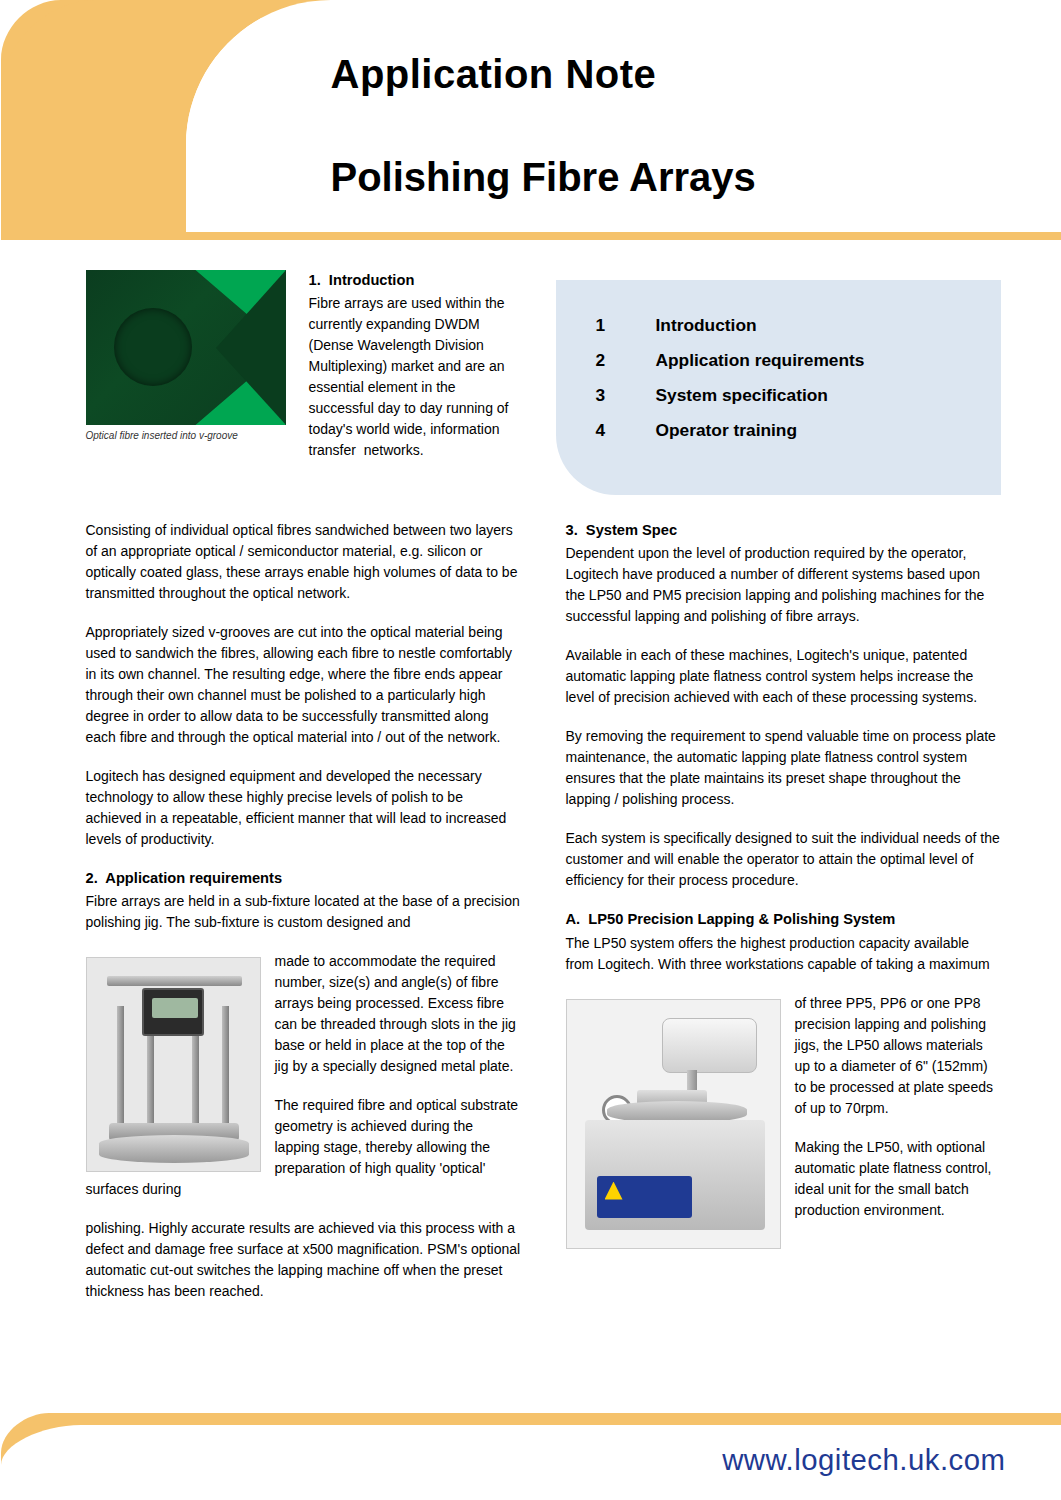Application Note
Polishing Fibre Arrays
Optical fibre inserted into v-groove
1. Introduction
Fibre arrays are used within the currently expanding DWDM (Dense Wavelength Division Multiplexing) market and are an essential element in the successful day to day running of today's world wide, information transfer networks.
| 1 | Introduction |
| 2 | Application requirements |
| 3 | System specification |
| 4 | Operator training |
Consisting of individual optical fibres sandwiched between two layers of an appropriate optical / semiconductor material, e.g. silicon or optically coated glass, these arrays enable high volumes of data to be transmitted throughout the optical network.
Appropriately sized v-grooves are cut into the optical material being used to sandwich the fibres, allowing each fibre to nestle comfortably in its own channel. The resulting edge, where the fibre ends appear through their own channel must be polished to a particularly high degree in order to allow data to be successfully transmitted along each fibre and through the optical material into / out of the network.
Logitech has designed equipment and developed the necessary technology to allow these highly precise levels of polish to be achieved in a repeatable, efficient manner that will lead to increased levels of productivity.
2. Application requirements
Fibre arrays are held in a sub-fixture located at the base of a precision polishing jig. The sub-fixture is custom designed and
made to accommodate the required number, size(s) and angle(s) of fibre arrays being processed. Excess fibre can be threaded through slots in the jig base or held in place at the top of the jig by a specially designed metal plate.
The required fibre and optical substrate geometry is achieved during the lapping stage, thereby allowing the preparation of high quality 'optical' surfaces during
polishing. Highly accurate results are achieved via this process with a defect and damage free surface at x500 magnification. PSM's optional automatic cut-out switches the lapping machine off when the preset thickness has been reached.
3. System Spec
Dependent upon the level of production required by the operator, Logitech have produced a number of different systems based upon the LP50 and PM5 precision lapping and polishing machines for the successful lapping and polishing of fibre arrays.
Available in each of these machines, Logitech's unique, patented automatic lapping plate flatness control system helps increase the level of precision achieved with each of these processing systems.
By removing the requirement to spend valuable time on process plate maintenance, the automatic lapping plate flatness control system ensures that the plate maintains its preset shape throughout the lapping / polishing process.
Each system is specifically designed to suit the individual needs of the customer and will enable the operator to attain the optimal level of efficiency for their process procedure.
A. LP50 Precision Lapping & Polishing System
The LP50 system offers the highest production capacity available from Logitech. With three workstations capable of taking a maximum
of three PP5, PP6 or one PP8 precision lapping and polishing jigs, the LP50 allows materials up to a diameter of 6" (152mm) to be processed at plate speeds of up to 70rpm.
Making the LP50, with optional automatic plate flatness control, ideal unit for the small batch production environment.
www.logitech.uk.com